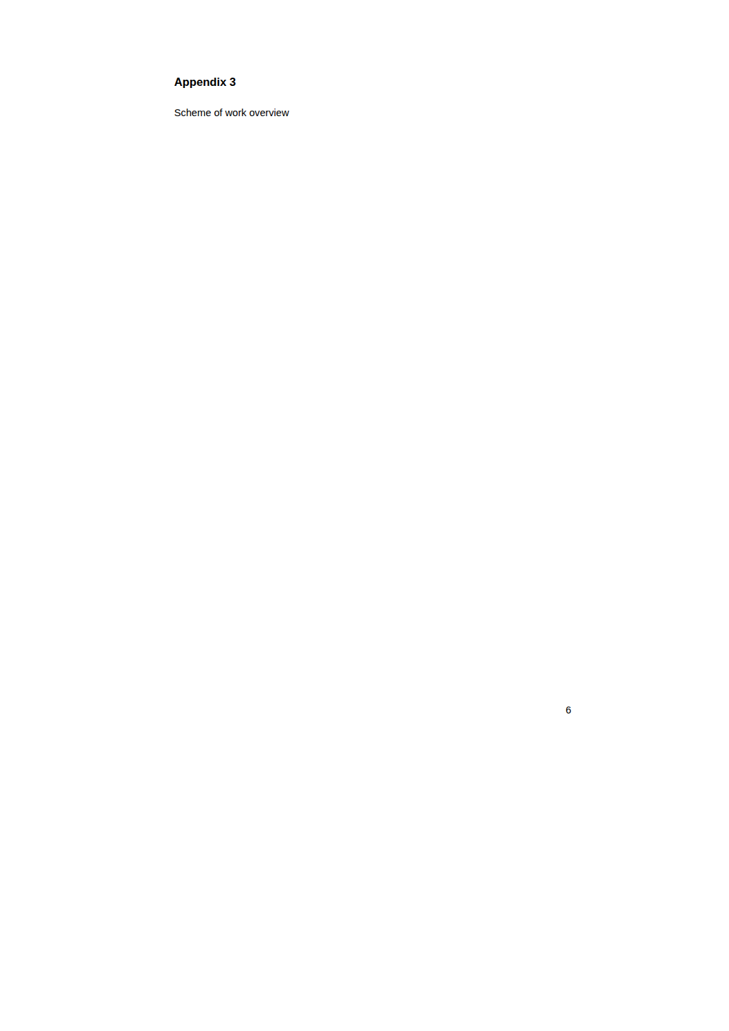Appendix 3
Scheme of work overview
6